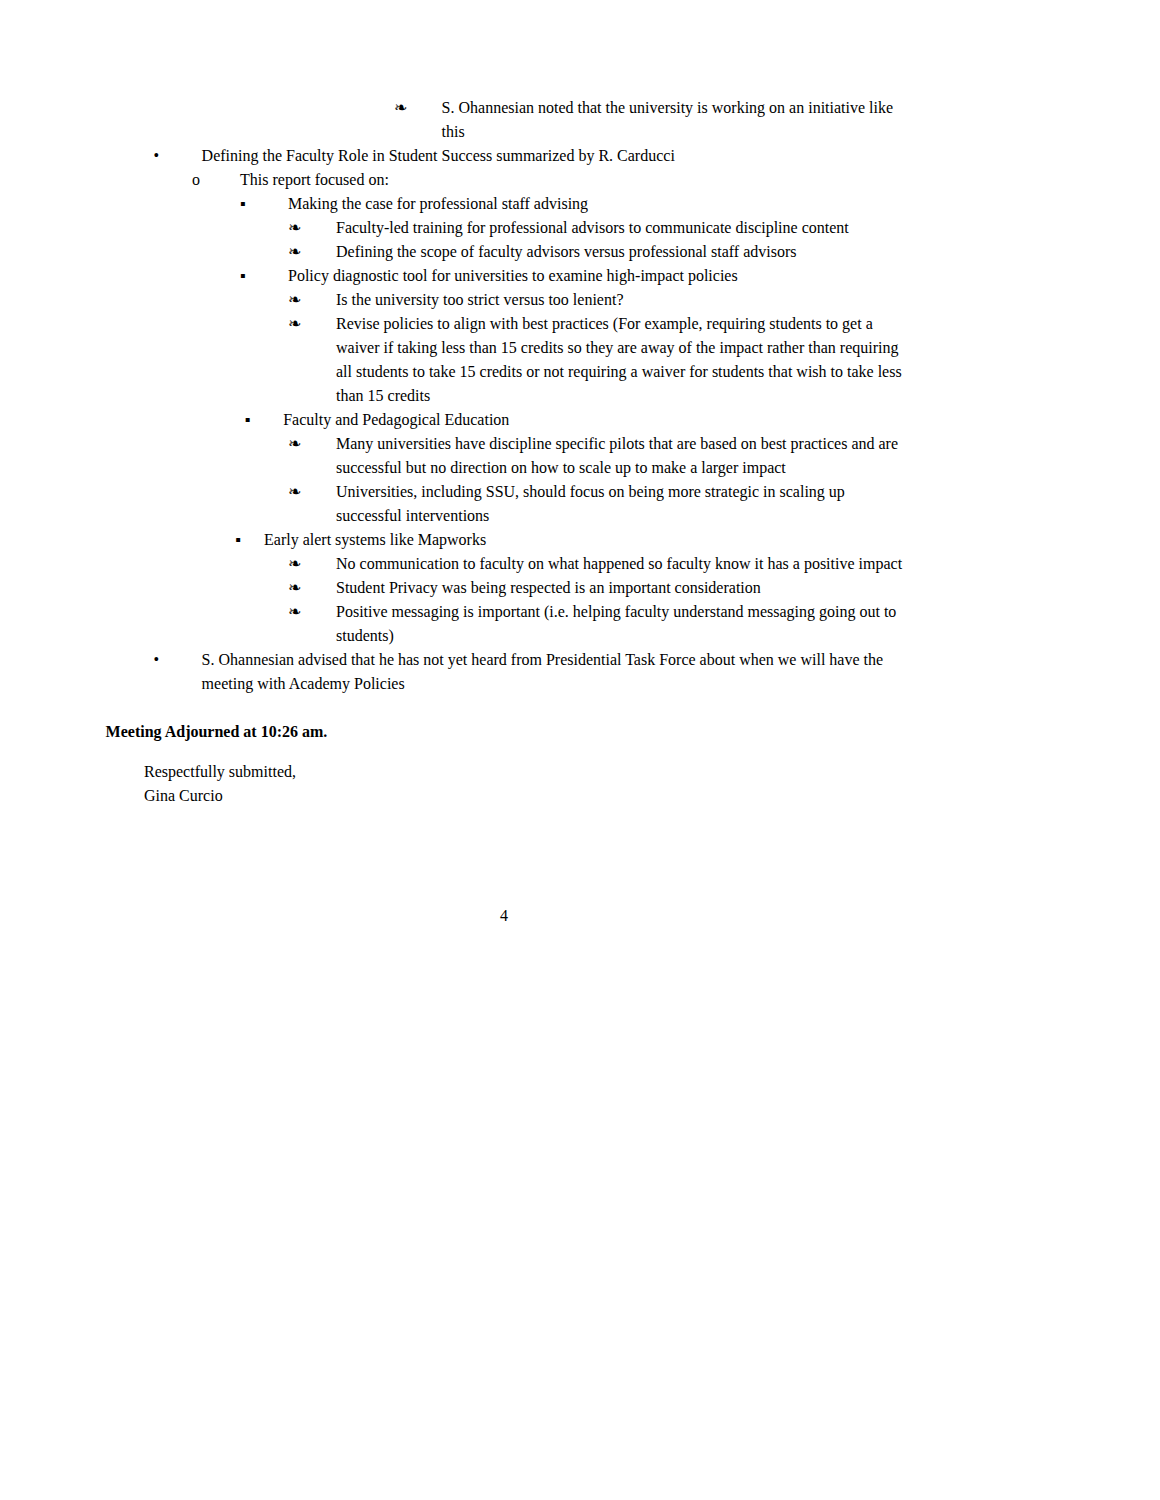❧S. Ohannesian noted that the university is working on an initiative like this
•Defining the Faculty Role in Student Success summarized by R. Carducci
o This report focused on:
▪Making the case for professional staff advising
❧Faculty-led training for professional advisors to communicate discipline content
❧Defining the scope of faculty advisors versus professional staff advisors
▪Policy diagnostic tool for universities to examine high-impact policies
❧Is the university too strict versus too lenient?
❧Revise policies to align with best practices (For example, requiring students to get a waiver if taking less than 15 credits so they are away of the impact rather than requiring all students to take 15 credits or not requiring a waiver for students that wish to take less than 15 credits
▪Faculty and Pedagogical Education
❧Many universities have discipline specific pilots that are based on best practices and are successful but no direction on how to scale up to make a larger impact
❧Universities, including SSU, should focus on being more strategic in scaling up successful interventions
▪Early alert systems like Mapworks
❧No communication to faculty on what happened so faculty know it has a positive impact
❧Student Privacy was being respected is an important consideration
❧Positive messaging is important (i.e. helping faculty understand messaging going out to students)
•S. Ohannesian advised that he has not yet heard from Presidential Task Force about when we will have the meeting with Academy Policies
Meeting Adjourned at 10:26 am.
Respectfully submitted,
Gina Curcio
4